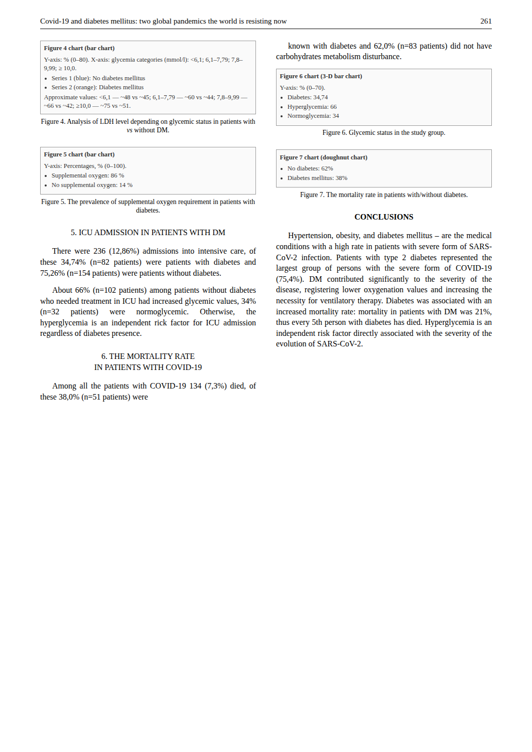Covid-19 and diabetes mellitus: two global pandemics the world is resisting now 261
Figure 4 chart (bar chart) Y-axis: % (0–80). X-axis: glycemia categories (mmol/l): <6,1; 6,1–7,79; 7,8–9,99; ≥ 10,0.
Series 1 (blue): No diabetes mellitus
Series 2 (orange): Diabetes mellitus
Approximate values: <6,1 — ~48 vs ~45; 6,1–7,79 — ~60 vs ~44; 7,8–9,99 — ~66 vs ~42; ≥10,0 — ~75 vs ~51.
Figure 4. Analysis of LDH level depending on glycemic status in patients with vs without DM.
Figure 5 chart (bar chart) Y-axis: Percentages, % (0–100).
Supplemental oxygen: 86 %
No supplemental oxygen: 14 %
Figure 5. The prevalence of supplemental oxygen requirement in patients with diabetes.
5. ICU admission in patients with DM
There were 236 (12,86%) admissions into intensive care, of these 34,74% (n=82 patients) were patients with diabetes and 75,26% (n=154 patients) were patients without diabetes.
About 66% (n=102 patients) among patients without diabetes who needed treatment in ICU had increased glycemic values, 34% (n=32 patients) were normoglycemic. Otherwise, the hyperglycemia is an independent rick factor for ICU admission regardless of diabetes presence.
6. The mortality rate
in patients with COVID-19
Among all the patients with COVID-19 134 (7,3%) died, of these 38,0% (n=51 patients) were
known with diabetes and 62,0% (n=83 patients) did not have carbohydrates metabolism disturbance.
Figure 6 chart (3-D bar chart) Y-axis: % (0–70).
Diabetes: 34,74
Hyperglycemia: 66
Normoglycemia: 34
Figure 6. Glycemic status in the study group.
Figure 7 chart (doughnut chart)
No diabetes: 62%
Diabetes mellitus: 38%
Figure 7. The mortality rate in patients with/without diabetes.
Conclusions
Hypertension, obesity, and diabetes mellitus – are the medical conditions with a high rate in patients with severe form of SARS-CoV-2 infection. Patients with type 2 diabetes represented the largest group of persons with the severe form of COVID-19 (75,4%). DM contributed significantly to the severity of the disease, registering lower oxygenation values and increasing the necessity for ventilatory therapy. Diabetes was associated with an increased mortality rate: mortality in patients with DM was 21%, thus every 5th person with diabetes has died. Hyperglycemia is an independent risk factor directly associated with the severity of the evolution of SARS-CoV-2.